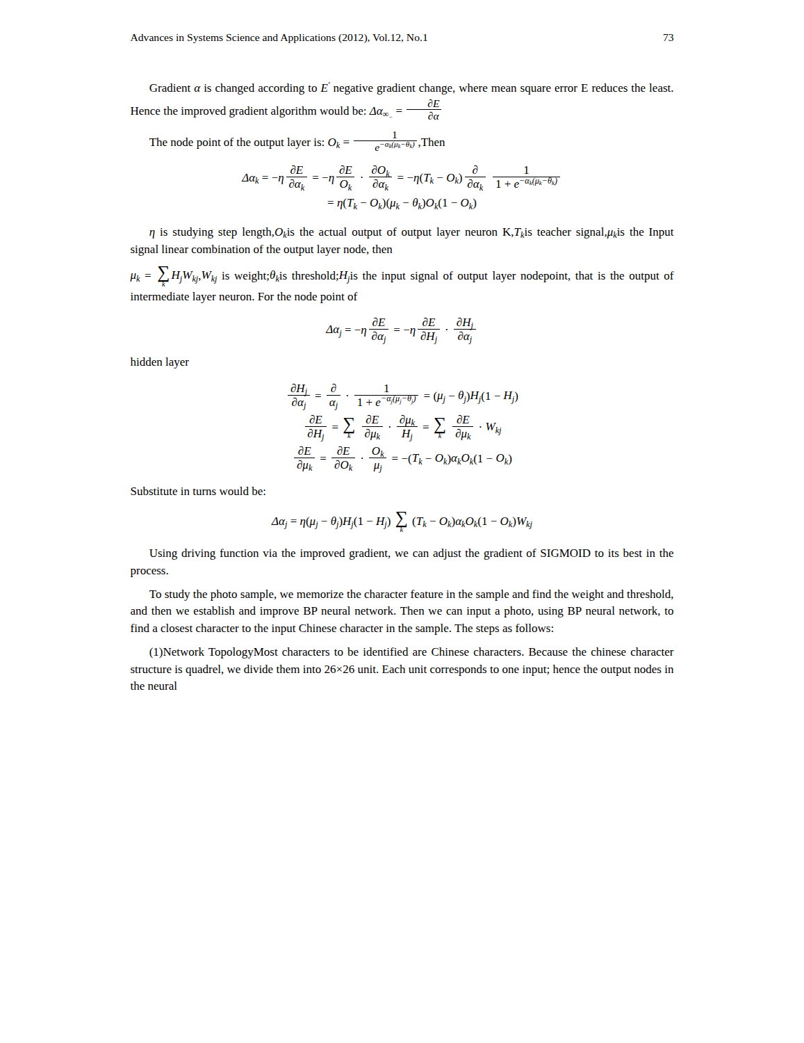Advances in Systems Science and Applications (2012), Vol.12, No.1 73
Gradient α is changed according to E′ negative gradient change, where mean square error E reduces the least. Hence the improved gradient algorithm would be: Δα∞− = ∂E∂α
The node point of the output layer is: Ok = 1 e−αk(μk−θk),Then
Δαk = −η∂E∂αk = −η∂E Ok · ∂Ok∂αk = −η(Tk − Ok)∂∂αk 11 + e−αk(μk−θk) = η(Tk − Ok)(μk − θk)Ok(1 − Ok)
η is studying step length,Okis the actual output of output layer neuron K,Tkis teacher signal,μkis the Input signal linear combination of the output layer node, then
μk = ∑k HjWkj,Wkj is weight;θkis threshold;Hjis the input signal of output layer nodepoint, that is the output of intermediate layer neuron. For the node point of
Δαj = −η∂E∂αj = −η∂E∂Hj · ∂Hj∂αj
hidden layer
∂Hj∂αj = ∂αj · 11 + e−αj(μj−θj) = (μj − θj)Hj(1 − Hj) ∂E∂Hj = ∑k ∂E∂μk · ∂μk Hj = ∑k ∂E∂μk · Wkj ∂E∂μk = ∂E∂Ok · Ok μj = −(Tk − Ok)αkOk(1 − Ok)
Substitute in turns would be:
Δαj = η(μj − θj)Hj(1 − Hj) ∑k (Tk − Ok)αkOk(1 − Ok)Wkj
Using driving function via the improved gradient, we can adjust the gradient of SIGMOID to its best in the process.
To study the photo sample, we memorize the character feature in the sample and find the weight and threshold, and then we establish and improve BP neural network. Then we can input a photo, using BP neural network, to find a closest character to the input Chinese character in the sample. The steps as follows:
(1)Network TopologyMost characters to be identified are Chinese characters. Because the chinese character structure is quadrel, we divide them into 26×26 unit. Each unit corresponds to one input; hence the output nodes in the neural